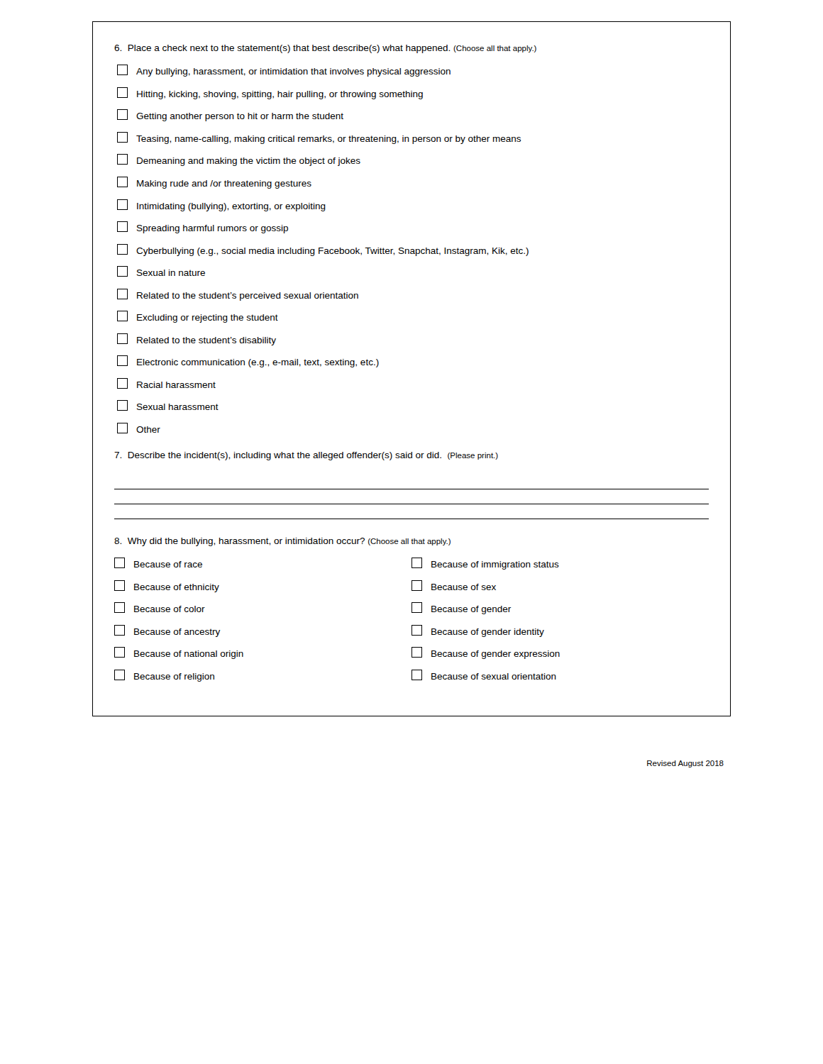6. Place a check next to the statement(s) that best describe(s) what happened. (Choose all that apply.)
Any bullying, harassment, or intimidation that involves physical aggression
Hitting, kicking, shoving, spitting, hair pulling, or throwing something
Getting another person to hit or harm the student
Teasing, name-calling, making critical remarks, or threatening, in person or by other means
Demeaning and making the victim the object of jokes
Making rude and /or threatening gestures
Intimidating (bullying), extorting, or exploiting
Spreading harmful rumors or gossip
Cyberbullying (e.g., social media including Facebook, Twitter, Snapchat, Instagram, Kik, etc.)
Sexual in nature
Related to the student’s perceived sexual orientation
Excluding or rejecting the student
Related to the student’s disability
Electronic communication (e.g., e-mail, text, sexting, etc.)
Racial harassment
Sexual harassment
Other
7. Describe the incident(s), including what the alleged offender(s) said or did. (Please print.)
8. Why did the bullying, harassment, or intimidation occur? (Choose all that apply.)
| Because of race | Because of immigration status |
| Because of ethnicity | Because of sex |
| Because of color | Because of gender |
| Because of ancestry | Because of gender identity |
| Because of national origin | Because of gender expression |
| Because of religion | Because of sexual orientation |
Revised August 2018